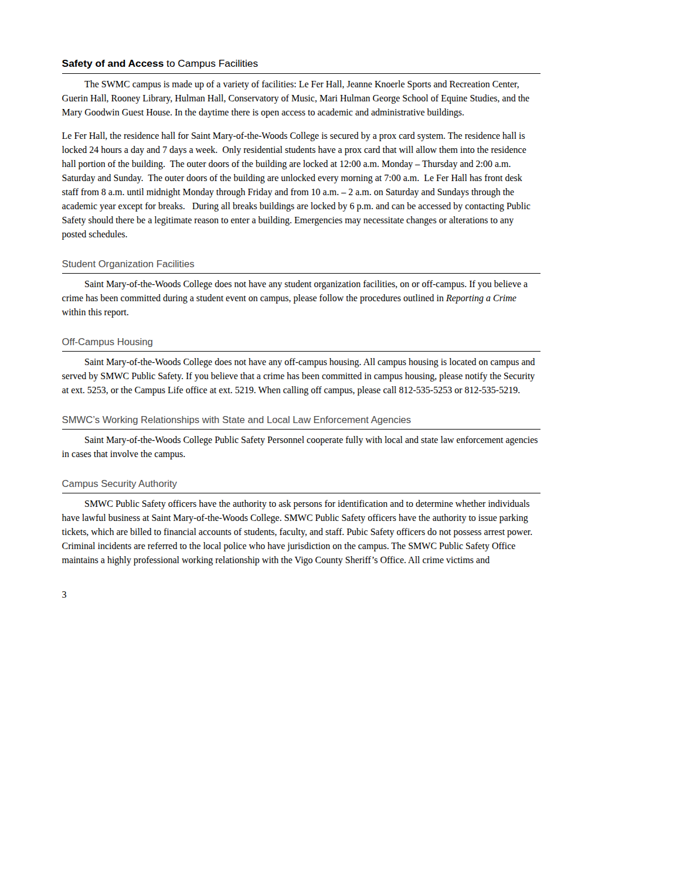Safety of and Access to Campus Facilities
The SWMC campus is made up of a variety of facilities: Le Fer Hall, Jeanne Knoerle Sports and Recreation Center, Guerin Hall, Rooney Library, Hulman Hall, Conservatory of Music, Mari Hulman George School of Equine Studies, and the Mary Goodwin Guest House. In the daytime there is open access to academic and administrative buildings.
Le Fer Hall, the residence hall for Saint Mary-of-the-Woods College is secured by a prox card system. The residence hall is locked 24 hours a day and 7 days a week. Only residential students have a prox card that will allow them into the residence hall portion of the building. The outer doors of the building are locked at 12:00 a.m. Monday – Thursday and 2:00 a.m. Saturday and Sunday. The outer doors of the building are unlocked every morning at 7:00 a.m. Le Fer Hall has front desk staff from 8 a.m. until midnight Monday through Friday and from 10 a.m. – 2 a.m. on Saturday and Sundays through the academic year except for breaks. During all breaks buildings are locked by 6 p.m. and can be accessed by contacting Public Safety should there be a legitimate reason to enter a building. Emergencies may necessitate changes or alterations to any posted schedules.
Student Organization Facilities
Saint Mary-of-the-Woods College does not have any student organization facilities, on or off-campus. If you believe a crime has been committed during a student event on campus, please follow the procedures outlined in Reporting a Crime within this report.
Off-Campus Housing
Saint Mary-of-the-Woods College does not have any off-campus housing. All campus housing is located on campus and served by SMWC Public Safety. If you believe that a crime has been committed in campus housing, please notify the Security at ext. 5253, or the Campus Life office at ext. 5219. When calling off campus, please call 812-535-5253 or 812-535-5219.
SMWC’s Working Relationships with State and Local Law Enforcement Agencies
Saint Mary-of-the-Woods College Public Safety Personnel cooperate fully with local and state law enforcement agencies in cases that involve the campus.
Campus Security Authority
SMWC Public Safety officers have the authority to ask persons for identification and to determine whether individuals have lawful business at Saint Mary-of-the-Woods College. SMWC Public Safety officers have the authority to issue parking tickets, which are billed to financial accounts of students, faculty, and staff. Pubic Safety officers do not possess arrest power. Criminal incidents are referred to the local police who have jurisdiction on the campus. The SMWC Public Safety Office maintains a highly professional working relationship with the Vigo County Sheriff’s Office. All crime victims and
3